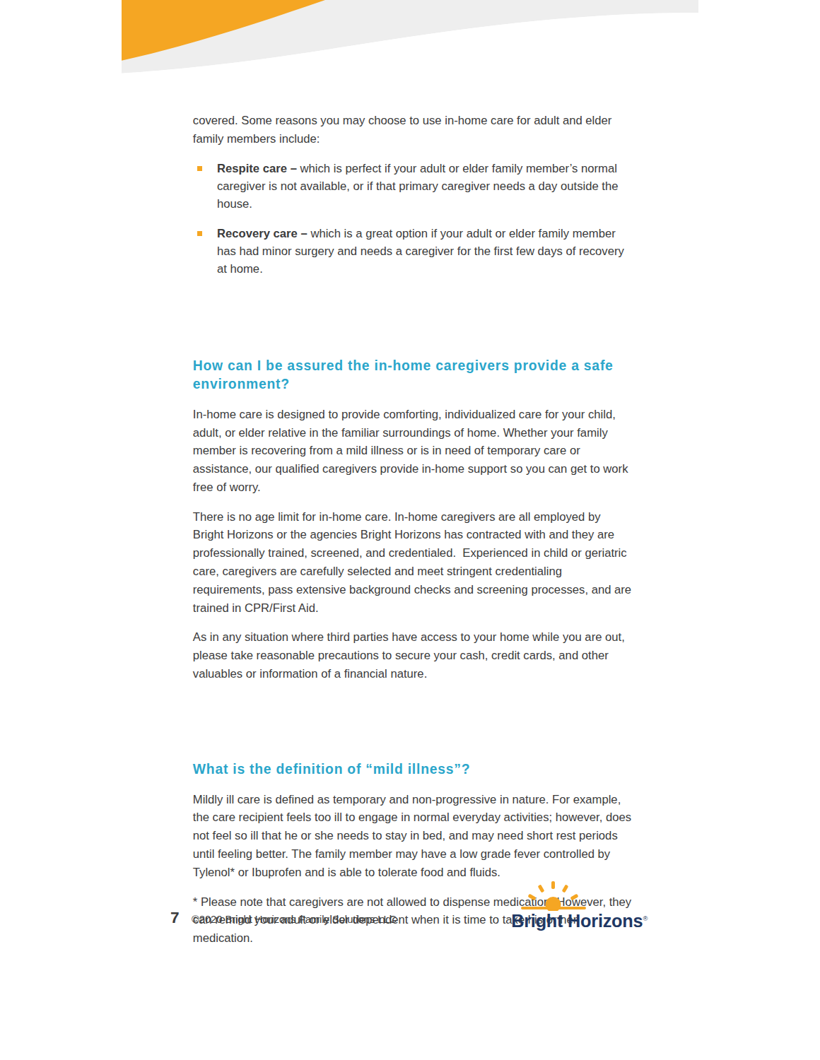covered. Some reasons you may choose to use in-home care for adult and elder family members include:
Respite care – which is perfect if your adult or elder family member’s normal caregiver is not available, or if that primary caregiver needs a day outside the house.
Recovery care – which is a great option if your adult or elder family member has had minor surgery and needs a caregiver for the first few days of recovery at home.
How can I be assured the in-home caregivers provide a safe environment?
In-home care is designed to provide comforting, individualized care for your child, adult, or elder relative in the familiar surroundings of home. Whether your family member is recovering from a mild illness or is in need of temporary care or assistance, our qualified caregivers provide in-home support so you can get to work free of worry.
There is no age limit for in-home care. In-home caregivers are all employed by Bright Horizons or the agencies Bright Horizons has contracted with and they are professionally trained, screened, and credentialed. Experienced in child or geriatric care, caregivers are carefully selected and meet stringent credentialing requirements, pass extensive background checks and screening processes, and are trained in CPR/First Aid.
As in any situation where third parties have access to your home while you are out, please take reasonable precautions to secure your cash, credit cards, and other valuables or information of a financial nature.
What is the definition of “mild illness”?
Mildly ill care is defined as temporary and non-progressive in nature. For example, the care recipient feels too ill to engage in normal everyday activities; however, does not feel so ill that he or she needs to stay in bed, and may need short rest periods until feeling better. The family member may have a low grade fever controlled by Tylenol* or Ibuprofen and is able to tolerate food and fluids.
* Please note that caregivers are not allowed to dispense medication. However, they can remind your adult or elder dependent when it is time to take his or her medication.
7 ©2020 Bright Horizons Family Solutions LLC
Bright Horizons®